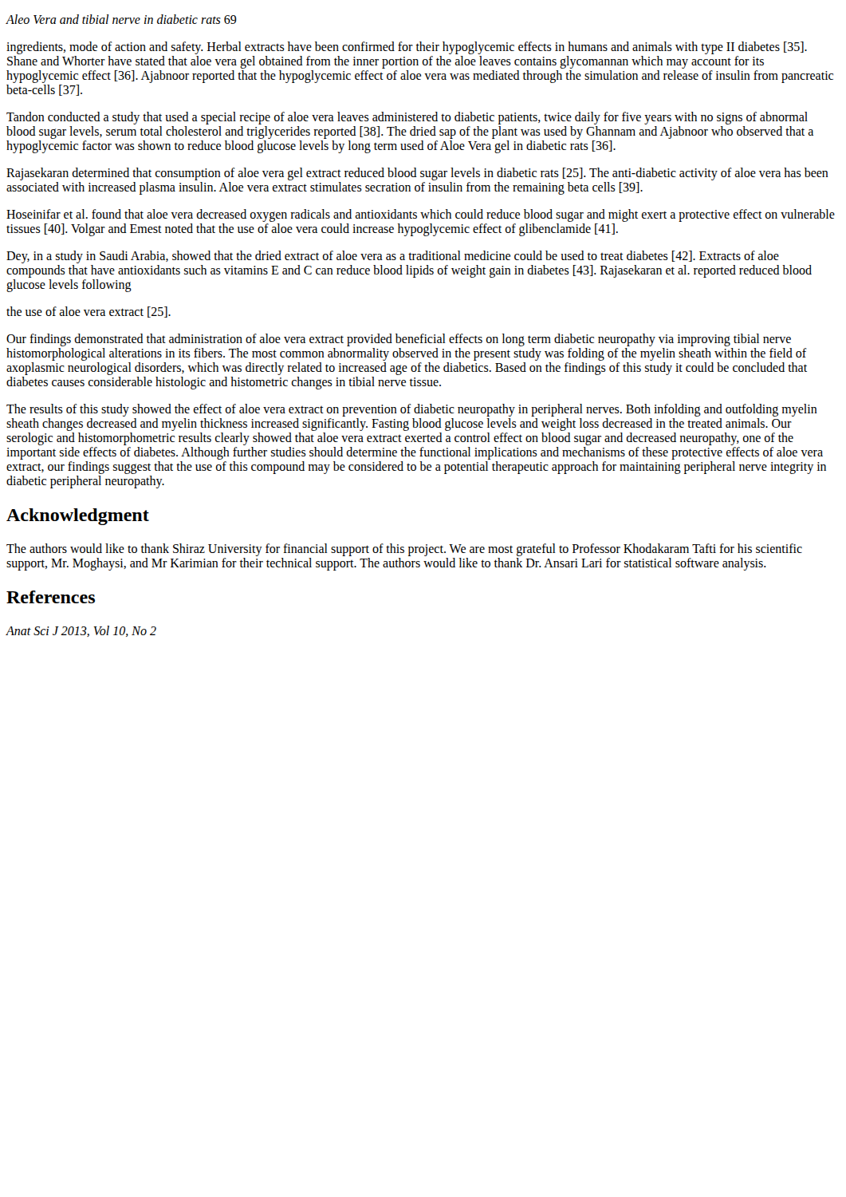Aleo Vera and tibial nerve in diabetic rats 69
ingredients, mode of action and safety. Herbal extracts have been confirmed for their hypoglycemic effects in humans and animals with type II diabetes [35]. Shane and Whorter have stated that aloe vera gel obtained from the inner portion of the aloe leaves contains glycomannan which may account for its hypoglycemic effect [36]. Ajabnoor reported that the hypoglycemic effect of aloe vera was mediated through the simulation and release of insulin from pancreatic beta-cells [37].
Tandon conducted a study that used a special recipe of aloe vera leaves administered to diabetic patients, twice daily for five years with no signs of abnormal blood sugar levels, serum total cholesterol and triglycerides reported [38]. The dried sap of the plant was used by Ghannam and Ajabnoor who observed that a hypoglycemic factor was shown to reduce blood glucose levels by long term used of Aloe Vera gel in diabetic rats [36].
Rajasekaran determined that consumption of aloe vera gel extract reduced blood sugar levels in diabetic rats [25]. The anti-diabetic activity of aloe vera has been associated with increased plasma insulin. Aloe vera extract stimulates secration of insulin from the remaining beta cells [39].
Hoseinifar et al. found that aloe vera decreased oxygen radicals and antioxidants which could reduce blood sugar and might exert a protective effect on vulnerable tissues [40]. Volgar and Emest noted that the use of aloe vera could increase hypoglycemic effect of glibenclamide [41].
Dey, in a study in Saudi Arabia, showed that the dried extract of aloe vera as a traditional medicine could be used to treat diabetes [42]. Extracts of aloe compounds that have antioxidants such as vitamins E and C can reduce blood lipids of weight gain in diabetes [43]. Rajasekaran et al. reported reduced blood glucose levels following
the use of aloe vera extract [25].
Our findings demonstrated that administration of aloe vera extract provided beneficial effects on long term diabetic neuropathy via improving tibial nerve histomorphological alterations in its fibers. The most common abnormality observed in the present study was folding of the myelin sheath within the field of axoplasmic neurological disorders, which was directly related to increased age of the diabetics. Based on the findings of this study it could be concluded that diabetes causes considerable histologic and histometric changes in tibial nerve tissue.
The results of this study showed the effect of aloe vera extract on prevention of diabetic neuropathy in peripheral nerves. Both infolding and outfolding myelin sheath changes decreased and myelin thickness increased significantly. Fasting blood glucose levels and weight loss decreased in the treated animals. Our serologic and histomorphometric results clearly showed that aloe vera extract exerted a control effect on blood sugar and decreased neuropathy, one of the important side effects of diabetes. Although further studies should determine the functional implications and mechanisms of these protective effects of aloe vera extract, our findings suggest that the use of this compound may be considered to be a potential therapeutic approach for maintaining peripheral nerve integrity in diabetic peripheral neuropathy.
Acknowledgment
The authors would like to thank Shiraz University for financial support of this project. We are most grateful to Professor Khodakaram Tafti for his scientific support, Mr. Moghaysi, and Mr Karimian for their technical support. The authors would like to thank Dr. Ansari Lari for statistical software analysis.
References
Anat Sci J 2013, Vol 10, No 2